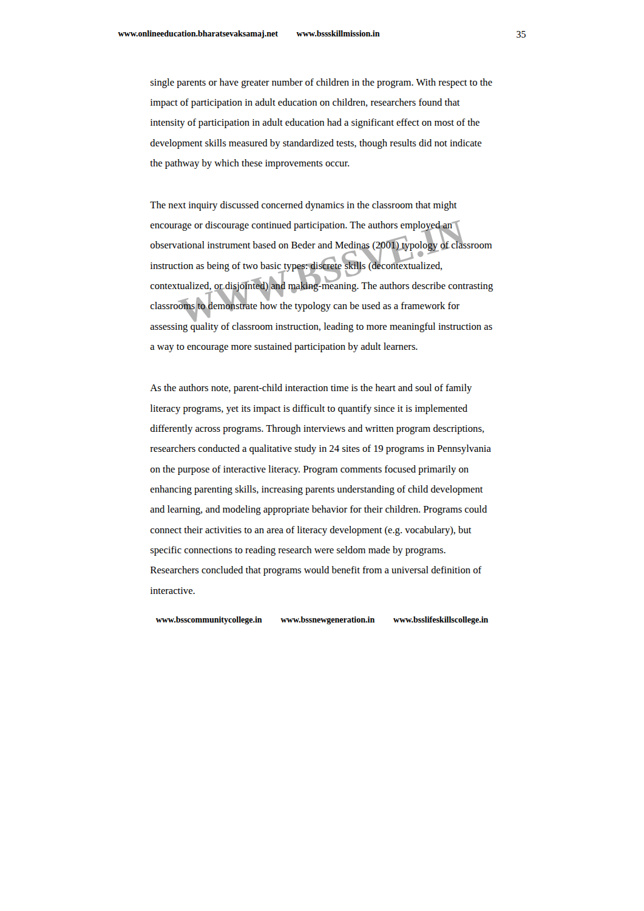www.onlineeducation.bharatsevaksamaj.net www.bssskillmission.in
35
WWW.BSSVE.IN
single parents or have greater number of children in the program. With respect to the impact of participation in adult education on children, researchers found that intensity of participation in adult education had a significant effect on most of the development skills measured by standardized tests, though results did not indicate the pathway by which these improvements occur.
The next inquiry discussed concerned dynamics in the classroom that might encourage or discourage continued participation. The authors employed an observational instrument based on Beder and Medinas (2001) typology of classroom instruction as being of two basic types: discrete skills (decontextualized, contextualized, or disjointed) and making-meaning. The authors describe contrasting classrooms to demonstrate how the typology can be used as a framework for assessing quality of classroom instruction, leading to more meaningful instruction as a way to encourage more sustained participation by adult learners.
As the authors note, parent-child interaction time is the heart and soul of family literacy programs, yet its impact is difficult to quantify since it is implemented differently across programs. Through interviews and written program descriptions, researchers conducted a qualitative study in 24 sites of 19 programs in Pennsylvania on the purpose of interactive literacy. Program comments focused primarily on enhancing parenting skills, increasing parents understanding of child development and learning, and modeling appropriate behavior for their children. Programs could connect their activities to an area of literacy development (e.g. vocabulary), but specific connections to reading research were seldom made by programs. Researchers concluded that programs would benefit from a universal definition of interactive.
www.bsscommunitycollege.in www.bssnewgeneration.in www.bsslifeskillscollege.in